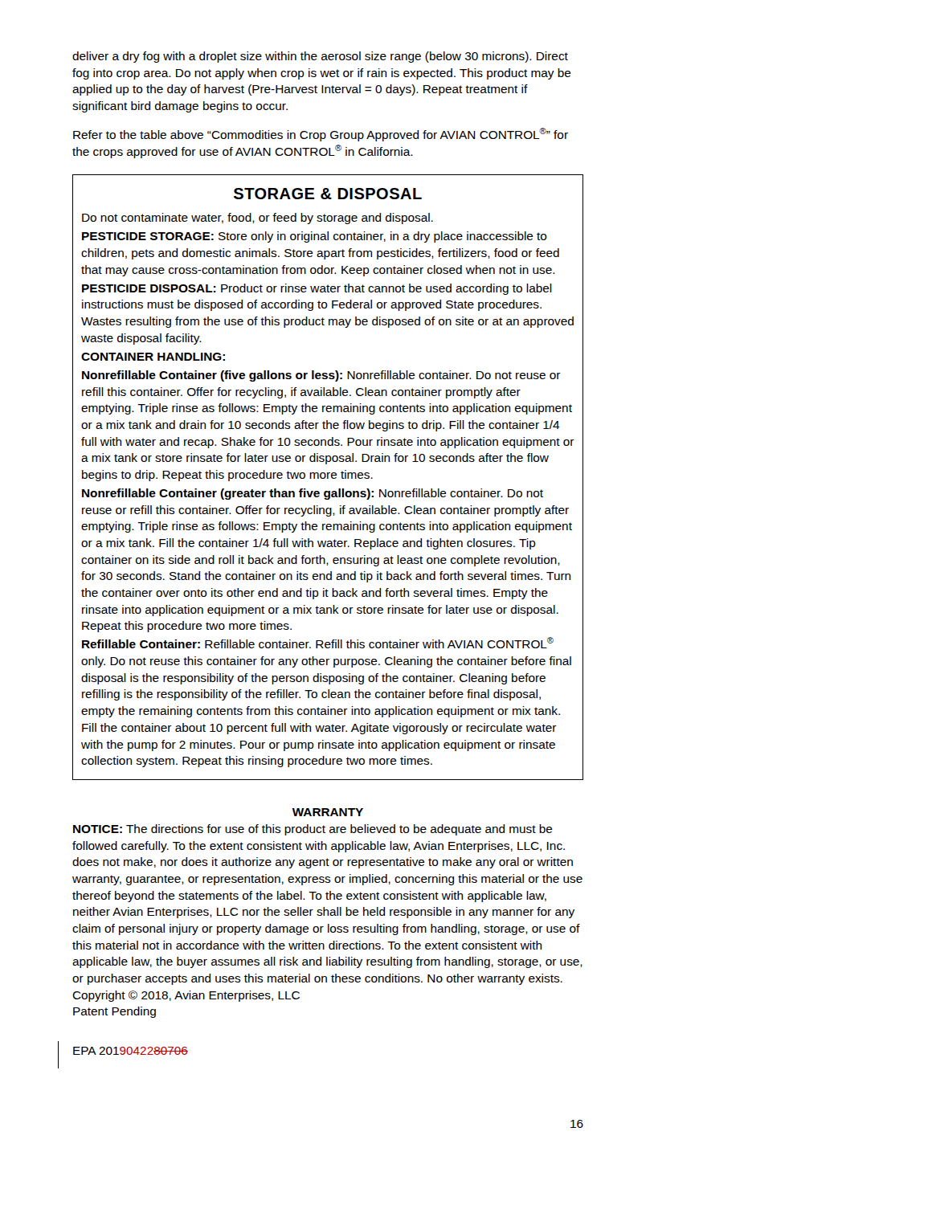deliver a dry fog with a droplet size within the aerosol size range (below 30 microns). Direct fog into crop area. Do not apply when crop is wet or if rain is expected. This product may be applied up to the day of harvest (Pre-Harvest Interval = 0 days). Repeat treatment if significant bird damage begins to occur.
Refer to the table above “Commodities in Crop Group Approved for AVIAN CONTROL®” for the crops approved for use of AVIAN CONTROL® in California.
STORAGE & DISPOSAL
Do not contaminate water, food, or feed by storage and disposal.
PESTICIDE STORAGE: Store only in original container, in a dry place inaccessible to children, pets and domestic animals. Store apart from pesticides, fertilizers, food or feed that may cause cross-contamination from odor. Keep container closed when not in use.
PESTICIDE DISPOSAL: Product or rinse water that cannot be used according to label instructions must be disposed of according to Federal or approved State procedures. Wastes resulting from the use of this product may be disposed of on site or at an approved waste disposal facility.
CONTAINER HANDLING:
Nonrefillable Container (five gallons or less): Nonrefillable container. Do not reuse or refill this container. Offer for recycling, if available. Clean container promptly after emptying. Triple rinse as follows: Empty the remaining contents into application equipment or a mix tank and drain for 10 seconds after the flow begins to drip. Fill the container 1/4 full with water and recap. Shake for 10 seconds. Pour rinsate into application equipment or a mix tank or store rinsate for later use or disposal. Drain for 10 seconds after the flow begins to drip. Repeat this procedure two more times.
Nonrefillable Container (greater than five gallons): Nonrefillable container. Do not reuse or refill this container. Offer for recycling, if available. Clean container promptly after emptying. Triple rinse as follows: Empty the remaining contents into application equipment or a mix tank. Fill the container 1/4 full with water. Replace and tighten closures. Tip container on its side and roll it back and forth, ensuring at least one complete revolution, for 30 seconds. Stand the container on its end and tip it back and forth several times. Turn the container over onto its other end and tip it back and forth several times. Empty the rinsate into application equipment or a mix tank or store rinsate for later use or disposal. Repeat this procedure two more times.
Refillable Container: Refillable container. Refill this container with AVIAN CONTROL® only. Do not reuse this container for any other purpose. Cleaning the container before final disposal is the responsibility of the person disposing of the container. Cleaning before refilling is the responsibility of the refiller. To clean the container before final disposal, empty the remaining contents from this container into application equipment or mix tank. Fill the container about 10 percent full with water. Agitate vigorously or recirculate water with the pump for 2 minutes. Pour or pump rinsate into application equipment or rinsate collection system. Repeat this rinsing procedure two more times.
WARRANTY
NOTICE: The directions for use of this product are believed to be adequate and must be followed carefully. To the extent consistent with applicable law, Avian Enterprises, LLC, Inc. does not make, nor does it authorize any agent or representative to make any oral or written warranty, guarantee, or representation, express or implied, concerning this material or the use thereof beyond the statements of the label. To the extent consistent with applicable law, neither Avian Enterprises, LLC nor the seller shall be held responsible in any manner for any claim of personal injury or property damage or loss resulting from handling, storage, or use of this material not in accordance with the written directions. To the extent consistent with applicable law, the buyer assumes all risk and liability resulting from handling, storage, or use, or purchaser accepts and uses this material on these conditions. No other warranty exists.
Copyright © 2018, Avian Enterprises, LLC
Patent Pending
EPA 2019042280706
16